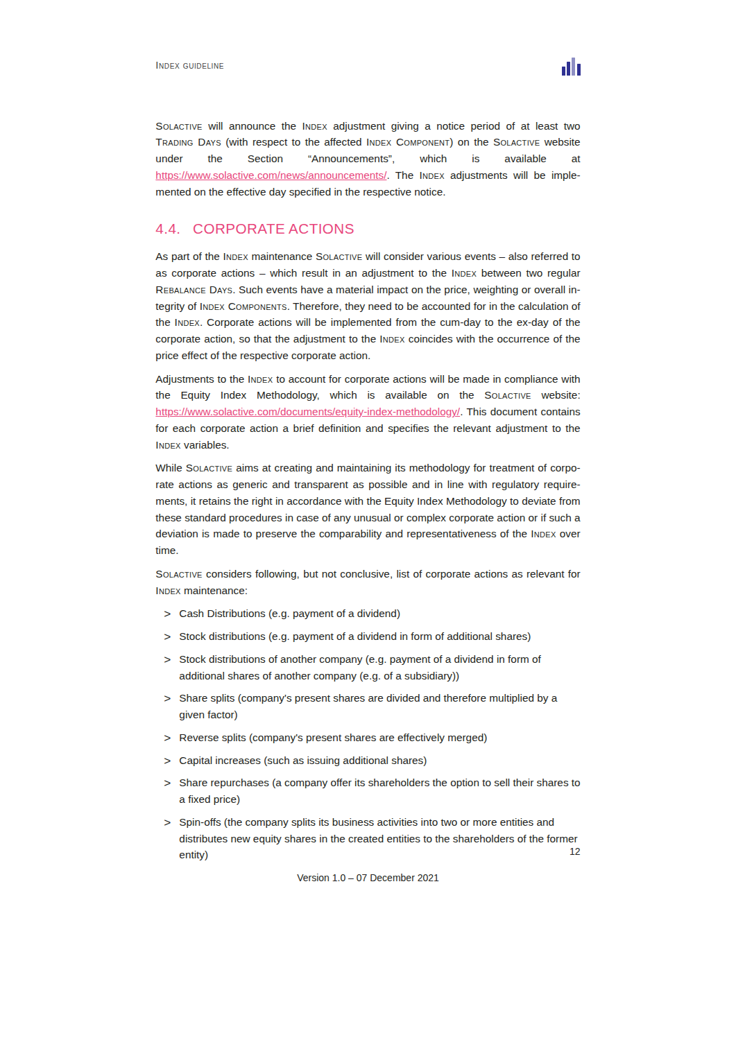INDEX GUIDELINE
Solactive will announce the Index adjustment giving a notice period of at least two Trading Days (with respect to the affected Index Component) on the Solactive website under the Section “Announcements”, which is available at https://www.solactive.com/news/announcements/. The Index adjustments will be implemented on the effective day specified in the respective notice.
4.4. Corporate Actions
As part of the Index maintenance Solactive will consider various events – also referred to as corporate actions – which result in an adjustment to the Index between two regular Rebalance Days. Such events have a material impact on the price, weighting or overall integrity of Index Components. Therefore, they need to be accounted for in the calculation of the Index. Corporate actions will be implemented from the cum-day to the ex-day of the corporate action, so that the adjustment to the Index coincides with the occurrence of the price effect of the respective corporate action.
Adjustments to the Index to account for corporate actions will be made in compliance with the Equity Index Methodology, which is available on the Solactive website: https://www.solactive.com/documents/equity-index-methodology/. This document contains for each corporate action a brief definition and specifies the relevant adjustment to the Index variables.
While Solactive aims at creating and maintaining its methodology for treatment of corporate actions as generic and transparent as possible and in line with regulatory requirements, it retains the right in accordance with the Equity Index Methodology to deviate from these standard procedures in case of any unusual or complex corporate action or if such a deviation is made to preserve the comparability and representativeness of the Index over time.
Solactive considers following, but not conclusive, list of corporate actions as relevant for Index maintenance:
Cash Distributions (e.g. payment of a dividend)
Stock distributions (e.g. payment of a dividend in form of additional shares)
Stock distributions of another company (e.g. payment of a dividend in form of additional shares of another company (e.g. of a subsidiary))
Share splits (company's present shares are divided and therefore multiplied by a given factor)
Reverse splits (company's present shares are effectively merged)
Capital increases (such as issuing additional shares)
Share repurchases (a company offer its shareholders the option to sell their shares to a fixed price)
Spin-offs (the company splits its business activities into two or more entities and distributes new equity shares in the created entities to the shareholders of the former entity)
12
Version 1.0 – 07 December 2021